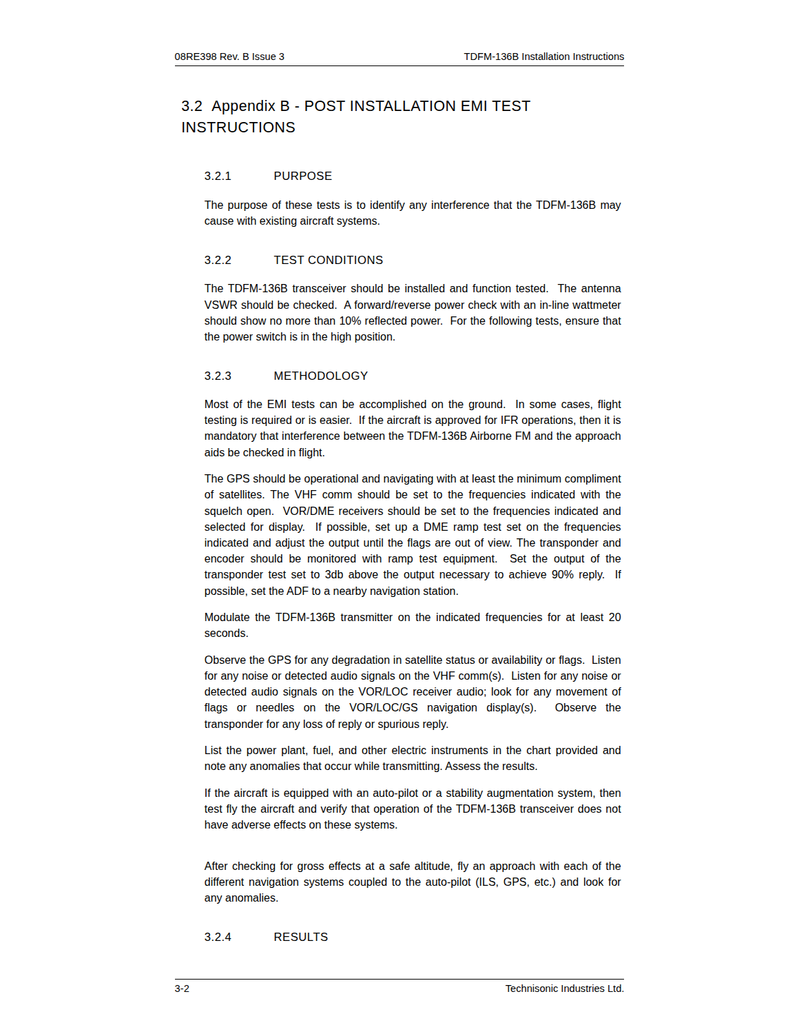08RE398 Rev. B Issue 3
TDFM-136B Installation Instructions
3.2 Appendix B - POST INSTALLATION EMI TEST INSTRUCTIONS
3.2.1 PURPOSE
The purpose of these tests is to identify any interference that the TDFM-136B may cause with existing aircraft systems.
3.2.2 TEST CONDITIONS
The TDFM-136B transceiver should be installed and function tested. The antenna VSWR should be checked. A forward/reverse power check with an in-line wattmeter should show no more than 10% reflected power. For the following tests, ensure that the power switch is in the high position.
3.2.3 METHODOLOGY
Most of the EMI tests can be accomplished on the ground. In some cases, flight testing is required or is easier. If the aircraft is approved for IFR operations, then it is mandatory that interference between the TDFM-136B Airborne FM and the approach aids be checked in flight.
The GPS should be operational and navigating with at least the minimum compliment of satellites. The VHF comm should be set to the frequencies indicated with the squelch open. VOR/DME receivers should be set to the frequencies indicated and selected for display. If possible, set up a DME ramp test set on the frequencies indicated and adjust the output until the flags are out of view. The transponder and encoder should be monitored with ramp test equipment. Set the output of the transponder test set to 3db above the output necessary to achieve 90% reply. If possible, set the ADF to a nearby navigation station.
Modulate the TDFM-136B transmitter on the indicated frequencies for at least 20 seconds.
Observe the GPS for any degradation in satellite status or availability or flags. Listen for any noise or detected audio signals on the VHF comm(s). Listen for any noise or detected audio signals on the VOR/LOC receiver audio; look for any movement of flags or needles on the VOR/LOC/GS navigation display(s). Observe the transponder for any loss of reply or spurious reply.
List the power plant, fuel, and other electric instruments in the chart provided and note any anomalies that occur while transmitting. Assess the results.
If the aircraft is equipped with an auto-pilot or a stability augmentation system, then test fly the aircraft and verify that operation of the TDFM-136B transceiver does not have adverse effects on these systems.
After checking for gross effects at a safe altitude, fly an approach with each of the different navigation systems coupled to the auto-pilot (ILS, GPS, etc.) and look for any anomalies.
3.2.4 RESULTS
3-2
Technisonic Industries Ltd.